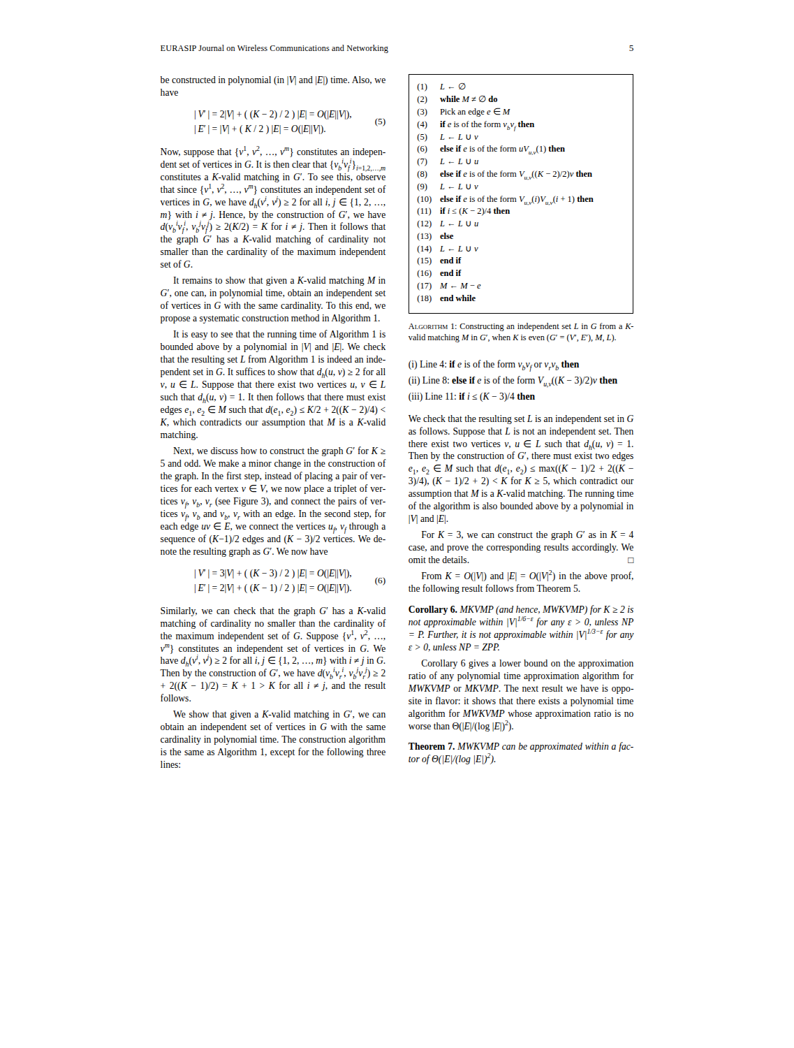EURASIP Journal on Wireless Communications and Networking 5
be constructed in polynomial (in |V| and |E|) time. Also, we have
| V′ | = 2|V| + ( (K − 2) / 2 ) |E| = O(|E||V|), | E′ | = |V| + ( K / 2 ) |E| = O(|E||V|). (5)
Now, suppose that {v1, v2, …, vm} constitutes an independent set of vertices in G. It is then clear that {vbivfi}i=1,2,…,m constitutes a K-valid matching in G′. To see this, observe that since {v1, v2, …, vm} constitutes an independent set of vertices in G, we have dh(vi, vj) ≥ 2 for all i, j ∈ {1, 2, …, m} with i ≠ j. Hence, by the construction of G′, we have d(vbivfi, vbjvfj) ≥ 2(K/2) = K for i ≠ j. Then it follows that the graph G′ has a K-valid matching of cardinality not smaller than the cardinality of the maximum independent set of G.
It remains to show that given a K-valid matching M in G′, one can, in polynomial time, obtain an independent set of vertices in G with the same cardinality. To this end, we propose a systematic construction method in Algorithm 1.
It is easy to see that the running time of Algorithm 1 is bounded above by a polynomial in |V| and |E|. We check that the resulting set L from Algorithm 1 is indeed an independent set in G. It suffices to show that dh(u, v) ≥ 2 for all v, u ∈ L. Suppose that there exist two vertices u, v ∈ L such that dh(u, v) = 1. It then follows that there must exist edges e1, e2 ∈ M such that d(e1, e2) ≤ K/2 + 2((K − 2)/4) < K, which contradicts our assumption that M is a K-valid matching.
Next, we discuss how to construct the graph G′ for K ≥ 5 and odd. We make a minor change in the construction of the graph. In the first step, instead of placing a pair of vertices for each vertex v ∈ V, we now place a triplet of vertices vf, vb, vr (see Figure 3), and connect the pairs of vertices vf, vb and vb, vr with an edge. In the second step, for each edge uv ∈ E, we connect the vertices uf, vf through a sequence of (K−1)/2 edges and (K − 3)/2 vertices. We denote the resulting graph as G′. We now have
| V′ | = 3|V| + ( (K − 3) / 2 ) |E| = O(|E||V|), | E′ | = 2|V| + ( (K − 1) / 2 ) |E| = O(|E||V|). (6)
Similarly, we can check that the graph G′ has a K-valid matching of cardinality no smaller than the cardinality of the maximum independent set of G. Suppose {v1, v2, …, vm} constitutes an independent set of vertices in G. We have dh(vi, vj) ≥ 2 for all i, j ∈ {1, 2, …, m} with i ≠ j in G. Then by the construction of G′, we have d(vbivri, vbjvrj) ≥ 2 + 2((K − 1)/2) = K + 1 > K for all i ≠ j, and the result follows.
We show that given a K-valid matching in G′, we can obtain an independent set of vertices in G with the same cardinality in polynomial time. The construction algorithm is the same as Algorithm 1, except for the following three lines:
| (1) | L ← ∅ |
| (2) | while M ≠ ∅ do |
| (3) | Pick an edge e ∈ M |
| (4) | if e is of the form v b v f then |
| (5) | L ← L ∪ v |
| (6) | else if e is of the form uV u , v (1) then |
| (7) | L ← L ∪ u |
| (8) | else if e is of the form V u , v (( K − 2)/2) v then |
| (9) | L ← L ∪ v |
| (10) | else if e is of the form V u , v ( i ) V u , v ( i + 1) then |
| (11) | if i ≤ ( K − 2)/4 then |
| (12) | L ← L ∪ u |
| (13) | else |
| (14) | L ← L ∪ v |
| (15) | end if |
| (16) | end if |
| (17) | M ← M − e |
| (18) | end while |
Algorithm 1: Constructing an independent set L in G from a K-valid matching M in G′, when K is even (G′ = (V′, E′), M, L).
(i) Line 4: if e is of the form vbvf or vrvb then
(ii) Line 8: else if e is of the form Vu,v((K − 3)/2)v then
(iii) Line 11: if i ≤ (K − 3)/4 then
We check that the resulting set L is an independent set in G as follows. Suppose that L is not an independent set. Then there exist two vertices v, u ∈ L such that dh(u, v) = 1. Then by the construction of G′, there must exist two edges e1, e2 ∈ M such that d(e1, e2) ≤ max((K − 1)/2 + 2((K − 3)/4), (K − 1)/2 + 2) < K for K ≥ 5, which contradict our assumption that M is a K-valid matching. The running time of the algorithm is also bounded above by a polynomial in |V| and |E|.
For K = 3, we can construct the graph G′ as in K = 4 case, and prove the corresponding results accordingly. We omit the details. □
From K = O(|V|) and |E| = O(|V|2) in the above proof, the following result follows from Theorem 5.
Corollary 6. MKVMP (and hence, MWKVMP) for K ≥ 2 is not approximable within |V|1/6−ε for any ε > 0, unless NP = P. Further, it is not approximable within |V|1/3−ε for any ε > 0, unless NP = ZPP.
Corollary 6 gives a lower bound on the approximation ratio of any polynomial time approximation algorithm for MWKVMP or MKVMP. The next result we have is opposite in flavor: it shows that there exists a polynomial time algorithm for MWKVMP whose approximation ratio is no worse than Θ(|E|/(log |E|)2).
Theorem 7. MWKVMP can be approximated within a factor of Θ(|E|/(log |E|)2).